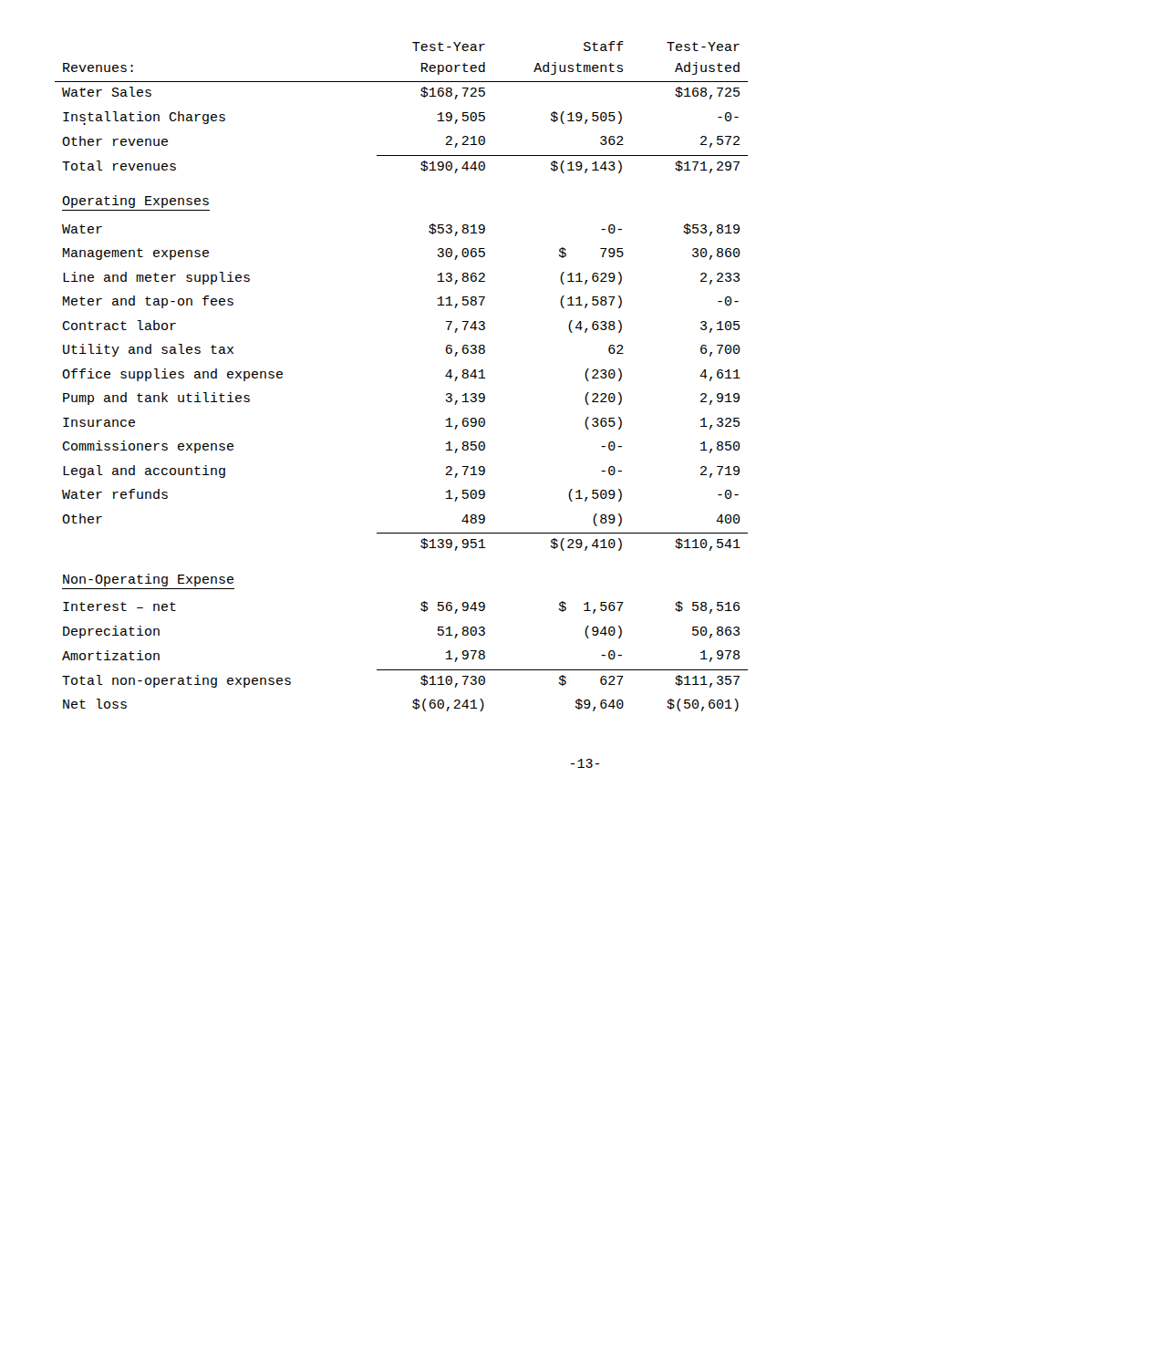· ·
| Revenues: | Test-Year Reported | Staff Adjustments | Test-Year Adjusted |
| --- | --- | --- | --- |
| Water Sales | $168,725 | | $168,725 |
| Installation Charges | 19,505 | $(19,505) | -0- |
| Other revenue | 2,210 | 362 | 2,572 |
| Total revenues | $190,440 | $(19,143) | $171,297 |
| Operating Expenses |
| Water | $53,819 | -0- | $53,819 |
| Management expense | 30,065 | $ 795 | 30,860 |
| Line and meter supplies | 13,862 | (11,629) | 2,233 |
| Meter and tap-on fees | 11,587 | (11,587) | -0- |
| Contract labor | 7,743 | (4,638) | 3,105 |
| Utility and sales tax | 6,638 | 62 | 6,700 |
| Office supplies and expense | 4,841 | (230) | 4,611 |
| Pump and tank utilities | 3,139 | (220) | 2,919 |
| Insurance | 1,690 | (365) | 1,325 |
| Commissioners expense | 1,850 | -0- | 1,850 |
| Legal and accounting | 2,719 | -0- | 2,719 |
| Water refunds | 1,509 | (1,509) | -0- |
| Other | 489 | (89) | 400 |
| | $139,951 | $(29,410) | $110,541 |
| Non-Operating Expense |
| Interest – net | $ 56,949 | $ 1,567 | $ 58,516 |
| Depreciation | 51,803 | (940) | 50,863 |
| Amortization | 1,978 | -0- | 1,978 |
| Total non-operating expenses | $110,730 | $ 627 | $111,357 |
| Net loss | $(60,241) | $9,640 | $(50,601) |
-13-